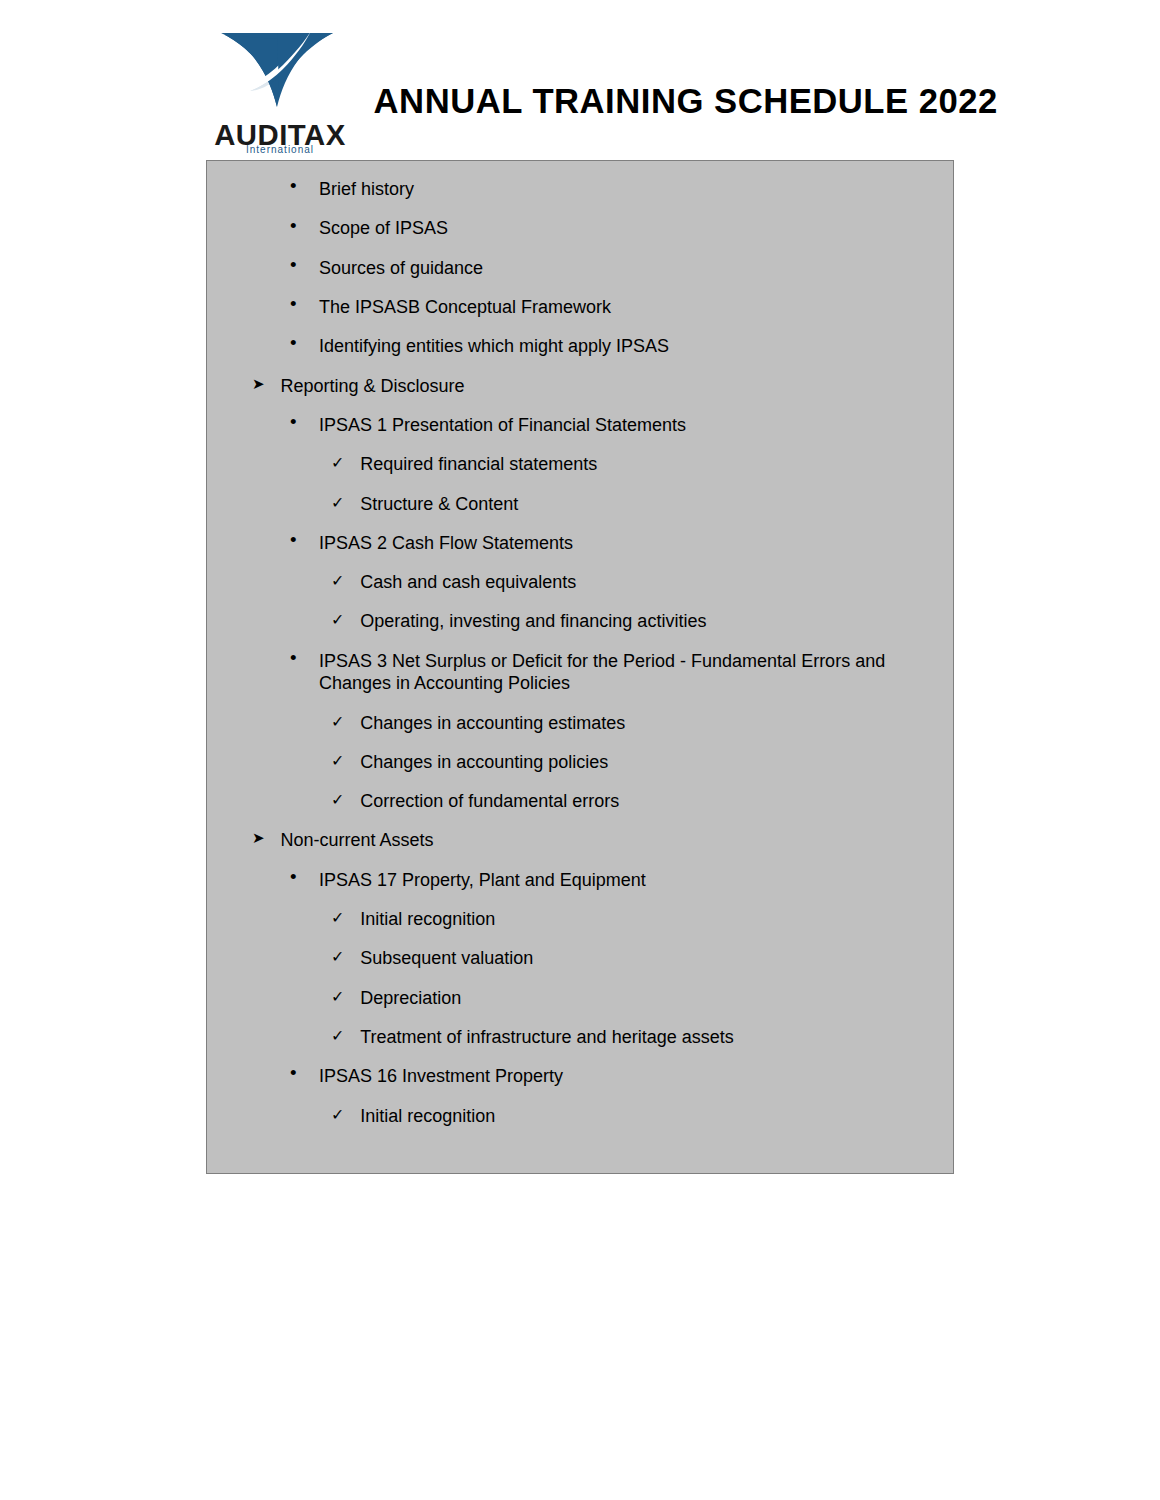AUDITAX
International
ANNUAL TRAINING SCHEDULE 2022
Brief history
Scope of IPSAS
Sources of guidance
The IPSASB Conceptual Framework
Identifying entities which might apply IPSAS
Reporting & Disclosure
IPSAS 1 Presentation of Financial Statements
Required financial statements
Structure & Content
IPSAS 2 Cash Flow Statements
Cash and cash equivalents
Operating, investing and financing activities
IPSAS 3 Net Surplus or Deficit for the Period - Fundamental Errors and Changes in Accounting Policies
Changes in accounting estimates
Changes in accounting policies
Correction of fundamental errors
Non-current Assets
IPSAS 17 Property, Plant and Equipment
Initial recognition
Subsequent valuation
Depreciation
Treatment of infrastructure and heritage assets
IPSAS 16 Investment Property
Initial recognition